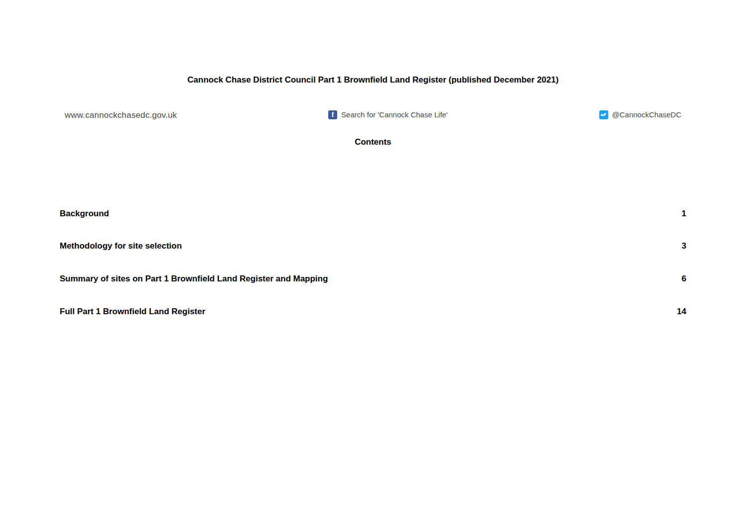Cannock Chase District Council Part 1 Brownfield Land Register (published December 2021)
www.cannockchasedc.gov.uk
f Search for 'Cannock Chase Life'
@CannockChaseDC
Contents
Background 1
Methodology for site selection 3
Summary of sites on Part 1 Brownfield Land Register and Mapping 6
Full Part 1 Brownfield Land Register 14